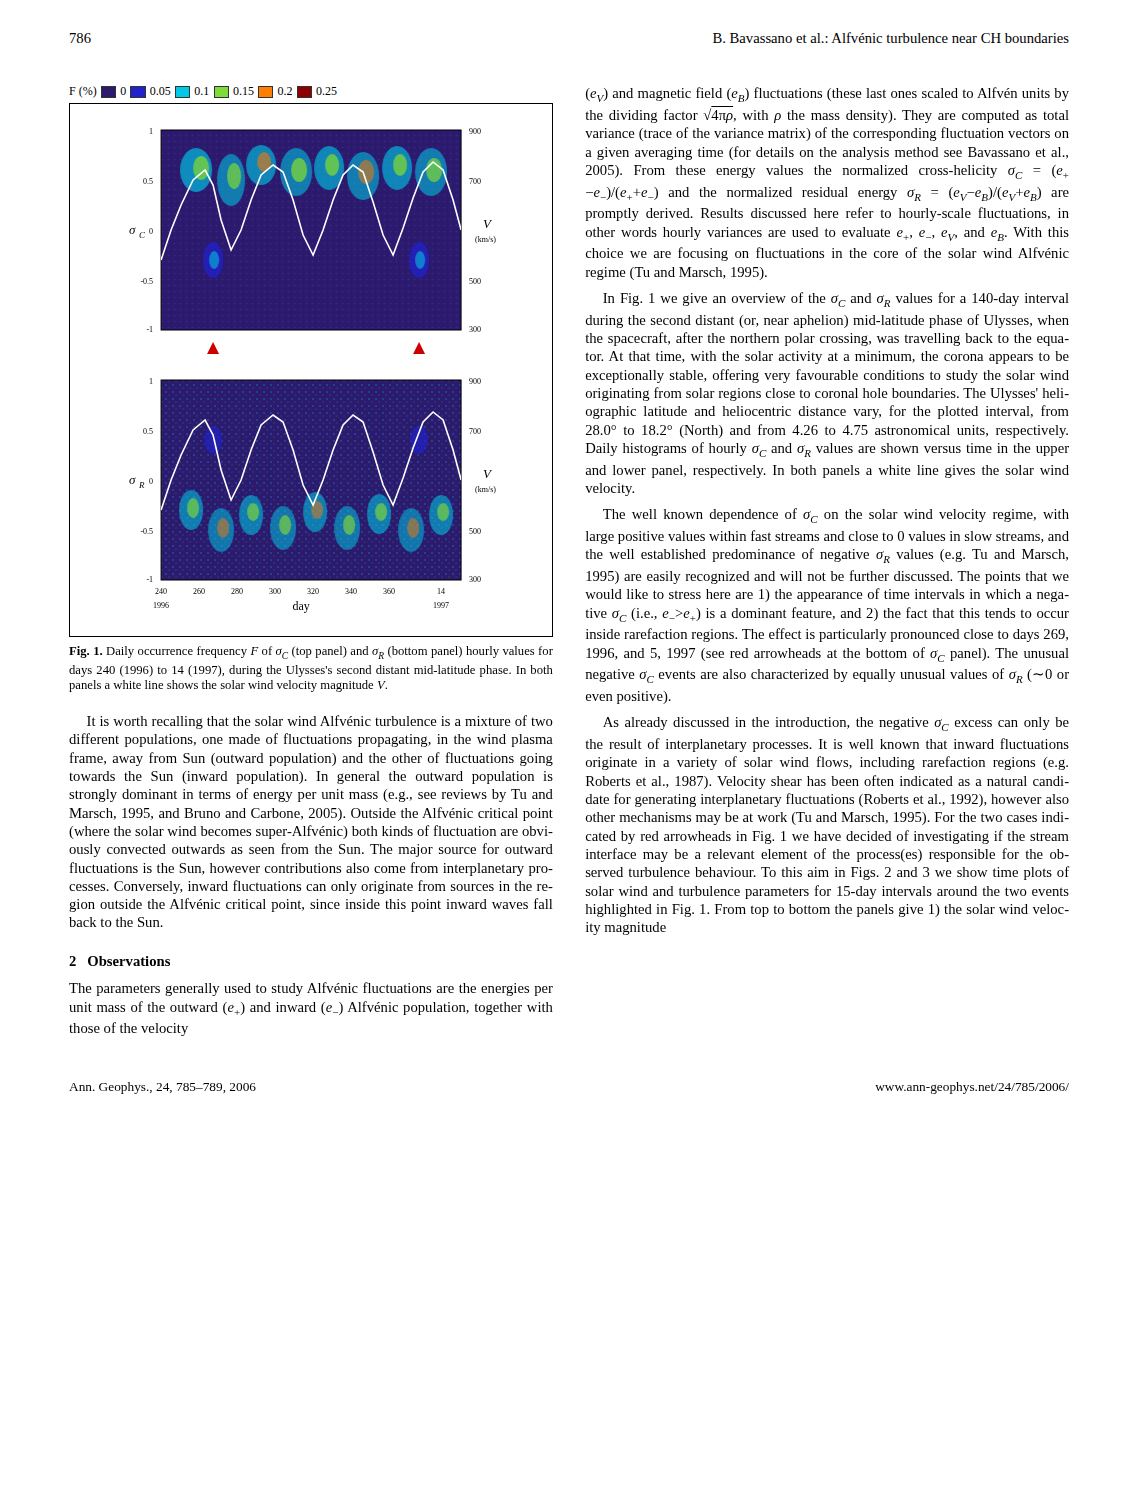786
B. Bavassano et al.: Alfvénic turbulence near CH boundaries
F (%) 0 0.05 0.1 0.15 0.2 0.25
1 0.5 0 -0.5 -1 900 700 500 300 σ C V (km/s) 1 0.5 0 -0.5 -1 900 700 500 300 σ R V (km/s) 240 260 280 300 320 340 360 14 1996 1997 day
Fig. 1. Daily occurrence frequency F of σC (top panel) and σR (bottom panel) hourly values for days 240 (1996) to 14 (1997), during the Ulysses's second distant mid-latitude phase. In both panels a white line shows the solar wind velocity magnitude V.
It is worth recalling that the solar wind Alfvénic turbulence is a mixture of two different populations, one made of fluctuations propagating, in the wind plasma frame, away from Sun (outward population) and the other of fluctuations going towards the Sun (inward population). In general the outward population is strongly dominant in terms of energy per unit mass (e.g., see reviews by Tu and Marsch, 1995, and Bruno and Carbone, 2005). Outside the Alfvénic critical point (where the solar wind becomes super-Alfvénic) both kinds of fluctuation are obviously convected outwards as seen from the Sun. The major source for outward fluctuations is the Sun, however contributions also come from interplanetary processes. Conversely, inward fluctuations can only originate from sources in the region outside the Alfvénic critical point, since inside this point inward waves fall back to the Sun.
2 Observations
The parameters generally used to study Alfvénic fluctuations are the energies per unit mass of the outward (e+) and inward (e−) Alfvénic population, together with those of the velocity
(eV) and magnetic field (eB) fluctuations (these last ones scaled to Alfvén units by the dividing factor √4πρ, with ρ the mass density). They are computed as total variance (trace of the variance matrix) of the corresponding fluctuation vectors on a given averaging time (for details on the analysis method see Bavassano et al., 2005). From these energy values the normalized cross-helicity σC = (e+−e−)/(e++e−) and the normalized residual energy σR = (eV−eB)/(eV+eB) are promptly derived. Results discussed here refer to hourly-scale fluctuations, in other words hourly variances are used to evaluate e+, e−, eV, and eB. With this choice we are focusing on fluctuations in the core of the solar wind Alfvénic regime (Tu and Marsch, 1995).
In Fig. 1 we give an overview of the σC and σR values for a 140-day interval during the second distant (or, near aphelion) mid-latitude phase of Ulysses, when the spacecraft, after the northern polar crossing, was travelling back to the equator. At that time, with the solar activity at a minimum, the corona appears to be exceptionally stable, offering very favourable conditions to study the solar wind originating from solar regions close to coronal hole boundaries. The Ulysses' heliographic latitude and heliocentric distance vary, for the plotted interval, from 28.0° to 18.2° (North) and from 4.26 to 4.75 astronomical units, respectively. Daily histograms of hourly σC and σR values are shown versus time in the upper and lower panel, respectively. In both panels a white line gives the solar wind velocity.
The well known dependence of σC on the solar wind velocity regime, with large positive values within fast streams and close to 0 values in slow streams, and the well established predominance of negative σR values (e.g. Tu and Marsch, 1995) are easily recognized and will not be further discussed. The points that we would like to stress here are 1) the appearance of time intervals in which a negative σC (i.e., e−>e+) is a dominant feature, and 2) the fact that this tends to occur inside rarefaction regions. The effect is particularly pronounced close to days 269, 1996, and 5, 1997 (see red arrowheads at the bottom of σC panel). The unusual negative σC events are also characterized by equally unusual values of σR (∼0 or even positive).
As already discussed in the introduction, the negative σC excess can only be the result of interplanetary processes. It is well known that inward fluctuations originate in a variety of solar wind flows, including rarefaction regions (e.g. Roberts et al., 1987). Velocity shear has been often indicated as a natural candidate for generating interplanetary fluctuations (Roberts et al., 1992), however also other mechanisms may be at work (Tu and Marsch, 1995). For the two cases indicated by red arrowheads in Fig. 1 we have decided of investigating if the stream interface may be a relevant element of the process(es) responsible for the observed turbulence behaviour. To this aim in Figs. 2 and 3 we show time plots of solar wind and turbulence parameters for 15-day intervals around the two events highlighted in Fig. 1. From top to bottom the panels give 1) the solar wind velocity magnitude
Ann. Geophys., 24, 785–789, 2006
www.ann-geophys.net/24/785/2006/